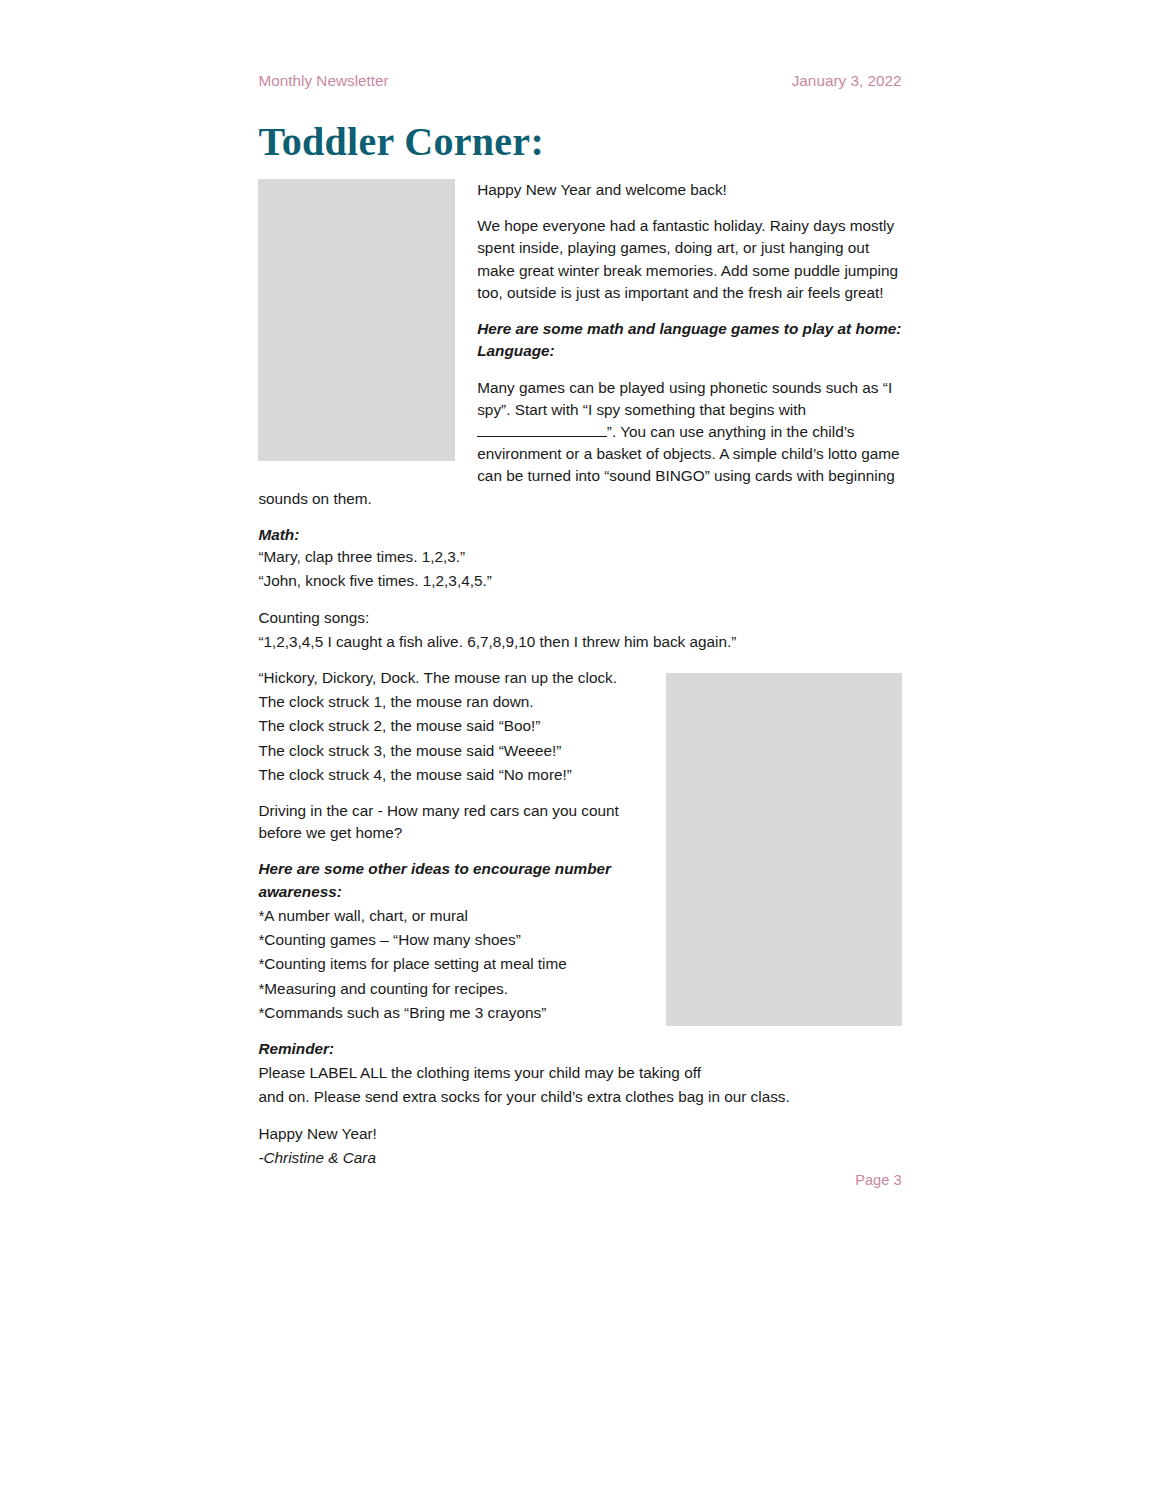Monthly Newsletter January 3, 2022
Toddler Corner:
Happy New Year and welcome back!
We hope everyone had a fantastic holiday. Rainy days mostly spent inside, playing games, doing art, or just hanging out make great winter break memories. Add some puddle jumping too, outside is just as important and the fresh air feels great!
Here are some math and language games to play at home:
Language:
Many games can be played using phonetic sounds such as “I spy”. Start with “I spy something that begins with ”. You can use anything in the child’s environment or a basket of objects. A simple child’s lotto game can be turned into “sound BINGO” using cards with beginning sounds on them.
Math:
“Mary, clap three times. 1,2,3.”
“John, knock five times. 1,2,3,4,5.”
Counting songs:
“1,2,3,4,5 I caught a fish alive. 6,7,8,9,10 then I threw him back again.”
“Hickory, Dickory, Dock. The mouse ran up the clock.
The clock struck 1, the mouse ran down.
The clock struck 2, the mouse said “Boo!”
The clock struck 3, the mouse said “Weeee!”
The clock struck 4, the mouse said “No more!”
Driving in the car - How many red cars can you count before we get home?
Here are some other ideas to encourage number awareness:
*A number wall, chart, or mural
*Counting games – “How many shoes”
*Counting items for place setting at meal time
*Measuring and counting for recipes.
*Commands such as “Bring me 3 crayons”
Reminder:
Please LABEL ALL the clothing items your child may be taking off
and on. Please send extra socks for your child’s extra clothes bag in our class.
Happy New Year!
-Christine & Cara
Page 3